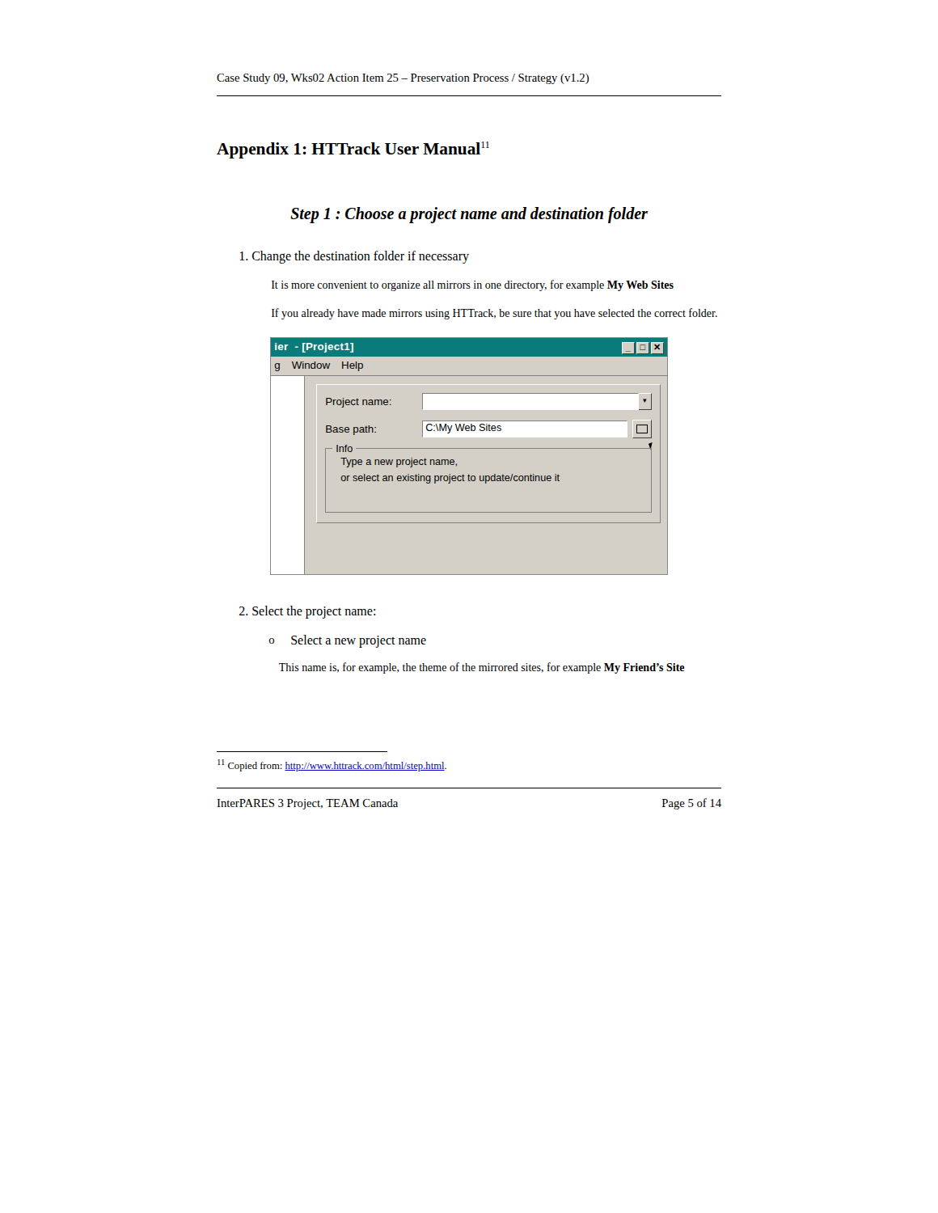Case Study 09, Wks02 Action Item 25 – Preservation Process / Strategy (v1.2)
Appendix 1: HTTrack User Manual11
Step 1 : Choose a project name and destination folder
Change the destination folder if necessary
It is more convenient to organize all mirrors in one directory, for example My Web Sites
If you already have made mirrors using HTTrack, be sure that you have selected the correct folder.
ier - [Project1] _□✕
gWindow Help
Project name:
▾
Base path:
C:\My Web Sites
Info
Type a new project name,
or select an existing project to update/continue it
Select the project name:
Select a new project name
This name is, for example, the theme of the mirrored sites, for example My Friend’s Site
11 Copied from: http://www.httrack.com/html/step.html.
InterPARES 3 Project, TEAM Canada Page 5 of 14